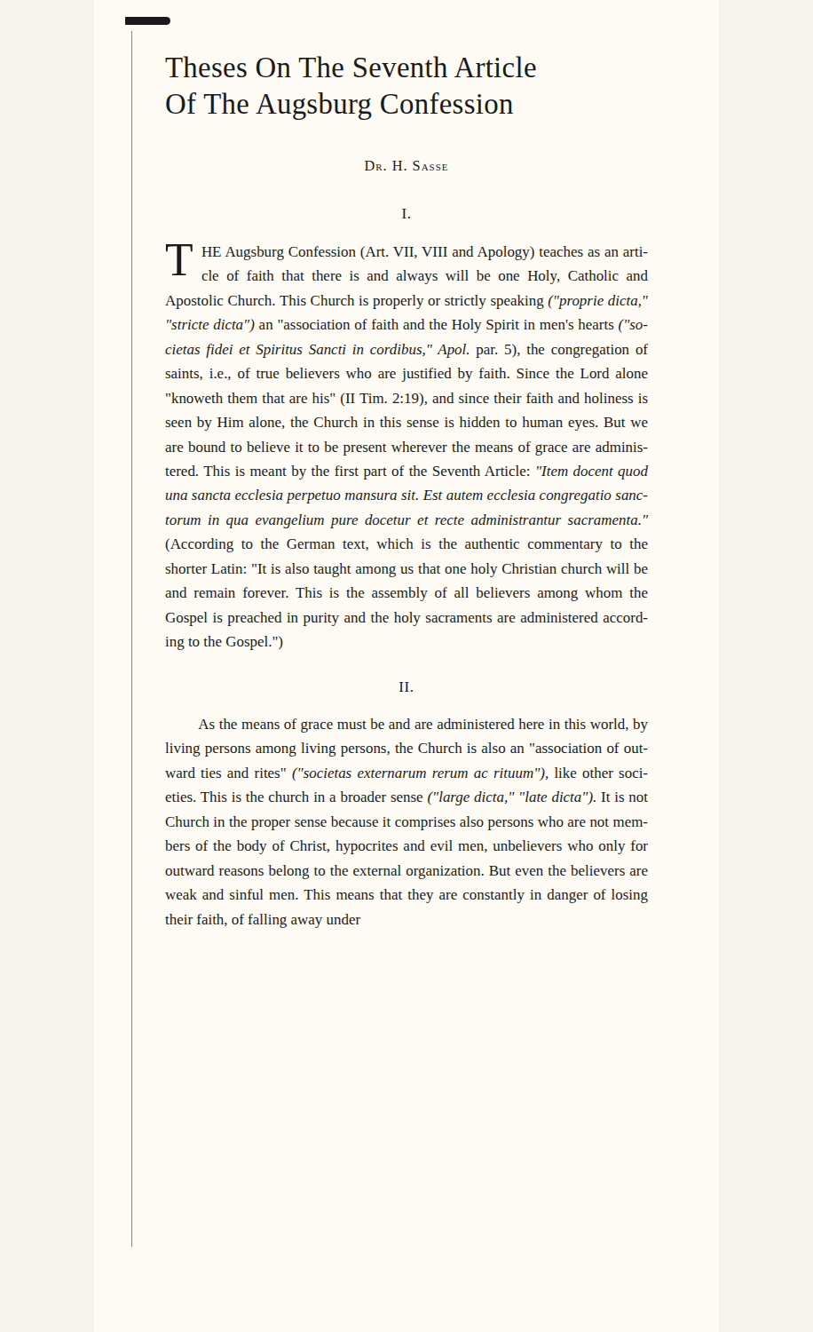Theses On The Seventh Article
Of The Augsburg Confession
Dr. H. Sasse
I.
THE Augsburg Confession (Art. VII, VIII and Apology) teaches as an article of faith that there is and always will be one Holy, Catholic and Apostolic Church. This Church is properly or strictly speaking ("proprie dicta," "stricte dicta") an "association of faith and the Holy Spirit in men's hearts ("societas fidei et Spiritus Sancti in cordibus," Apol. par. 5), the congregation of saints, i.e., of true believers who are justified by faith. Since the Lord alone "knoweth them that are his" (II Tim. 2:19), and since their faith and holiness is seen by Him alone, the Church in this sense is hidden to human eyes. But we are bound to believe it to be present wherever the means of grace are administered. This is meant by the first part of the Seventh Article: "Item docent quod una sancta ecclesia perpetuo mansura sit. Est autem ecclesia congregatio sanctorum in qua evangelium pure docetur et recte administrantur sacramenta." (According to the German text, which is the authentic commentary to the shorter Latin: "It is also taught among us that one holy Christian church will be and remain forever. This is the assembly of all believers among whom the Gospel is preached in purity and the holy sacraments are administered according to the Gospel.")
II.
As the means of grace must be and are administered here in this world, by living persons among living persons, the Church is also an "association of outward ties and rites" ("societas externarum rerum ac rituum"), like other societies. This is the church in a broader sense ("large dicta," "late dicta"). It is not Church in the proper sense because it comprises also persons who are not members of the body of Christ, hypocrites and evil men, unbelievers who only for outward reasons belong to the external organization. But even the believers are weak and sinful men. This means that they are constantly in danger of losing their faith, of falling away under